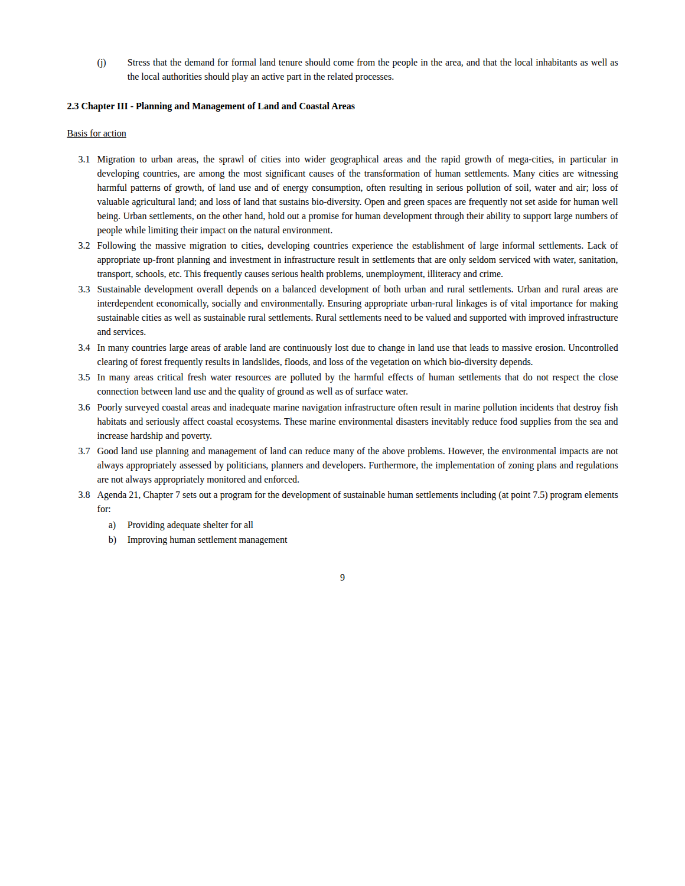(j)
Stress that the demand for formal land tenure should come from the people in the area, and that the local inhabitants as well as the local authorities should play an active part in the related processes.
2.3 Chapter III - Planning and Management of Land and Coastal Areas
Basis for action
3.1
Migration to urban areas, the sprawl of cities into wider geographical areas and the rapid growth of mega-cities, in particular in developing countries, are among the most significant causes of the transformation of human settlements. Many cities are witnessing harmful patterns of growth, of land use and of energy consumption, often resulting in serious pollution of soil, water and air; loss of valuable agricultural land; and loss of land that sustains bio-diversity. Open and green spaces are frequently not set aside for human well being. Urban settlements, on the other hand, hold out a promise for human development through their ability to support large numbers of people while limiting their impact on the natural environment.
3.2
Following the massive migration to cities, developing countries experience the establishment of large informal settlements. Lack of appropriate up-front planning and investment in infrastructure result in settlements that are only seldom serviced with water, sanitation, transport, schools, etc. This frequently causes serious health problems, unemployment, illiteracy and crime.
3.3
Sustainable development overall depends on a balanced development of both urban and rural settlements. Urban and rural areas are interdependent economically, socially and environmentally. Ensuring appropriate urban-rural linkages is of vital importance for making sustainable cities as well as sustainable rural settlements. Rural settlements need to be valued and supported with improved infrastructure and services.
3.4
In many countries large areas of arable land are continuously lost due to change in land use that leads to massive erosion. Uncontrolled clearing of forest frequently results in landslides, floods, and loss of the vegetation on which bio-diversity depends.
3.5
In many areas critical fresh water resources are polluted by the harmful effects of human settlements that do not respect the close connection between land use and the quality of ground as well as of surface water.
3.6
Poorly surveyed coastal areas and inadequate marine navigation infrastructure often result in marine pollution incidents that destroy fish habitats and seriously affect coastal ecosystems. These marine environmental disasters inevitably reduce food supplies from the sea and increase hardship and poverty.
3.7
Good land use planning and management of land can reduce many of the above problems. However, the environmental impacts are not always appropriately assessed by politicians, planners and developers. Furthermore, the implementation of zoning plans and regulations are not always appropriately monitored and enforced.
3.8
Agenda 21, Chapter 7 sets out a program for the development of sustainable human settlements including (at point 7.5) program elements for:
a)
Providing adequate shelter for all
b)
Improving human settlement management
9